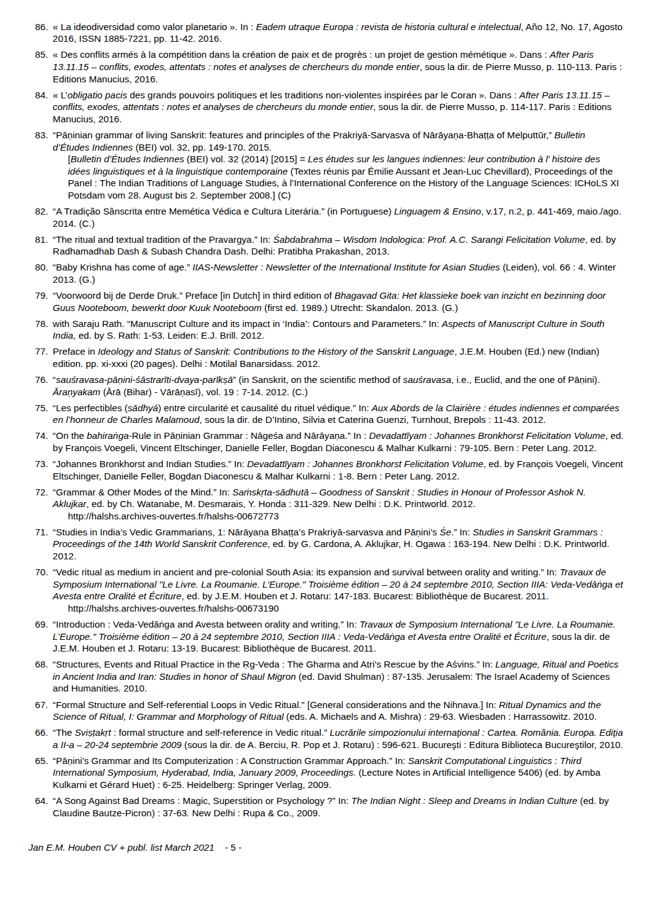86. « La ideodiversidad como valor planetario ». In : Eadem utraque Europa : revista de historia cultural e intelectual, Año 12, No. 17, Agosto 2016, ISSN 1885-7221, pp. 11-42. 2016.
85. « Des conflits armés à la compétition dans la création de paix et de progrès : un projet de gestion mémétique ». Dans : After Paris 13.11.15 – conflits, exodes, attentats : notes et analyses de chercheurs du monde entier, sous la dir. de Pierre Musso, p. 110-113. Paris : Editions Manucius, 2016.
84. « L’obligatio pacis des grands pouvoirs politiques et les traditions non-violentes inspirées par le Coran ». Dans : After Paris 13.11.15 – conflits, exodes, attentats : notes et analyses de chercheurs du monde entier, sous la dir. de Pierre Musso, p. 114-117. Paris : Editions Manucius, 2016.
83. “Pāṇinian grammar of living Sanskrit: features and principles of the Prakriyā-Sarvasva of Nārāyaṇa-Bhaṭṭa of Melputtūr,” Bulletin d’Études Indiennes (BEI) vol. 32, pp. 149-170. 2015. [Bulletin d’Études Indiennes (BEI) vol. 32 (2014) [2015] = Les études sur les langues indiennes: leur contribution à l’ histoire des idées linguistiques et à la linguistique contemporaine (Textes réunis par Émilie Aussant et Jean-Luc Chevillard), Proceedings of the Panel : The Indian Traditions of Language Studies, à l’International Conference on the History of the Language Sciences: ICHoLS XI Potsdam vom 28. August bis 2. September 2008.] (C)
82. “A Tradição Sânscrita entre Memética Védica e Cultura Literária.” (in Portuguese) Linguagem & Ensino, v.17, n.2, p. 441-469, maio./ago. 2014. (C.)
81. “The ritual and textual tradition of the Pravargya.” In: Śabdabrahma – Wisdom Indologica: Prof. A.C. Sarangi Felicitation Volume, ed. by Radhamadhab Dash & Subash Chandra Dash. Delhi: Pratibha Prakashan, 2013.
80. “Baby Krishna has come of age.” IIAS-Newsletter : Newsletter of the International Institute for Asian Studies (Leiden), vol. 66 : 4. Winter 2013. (G.)
79. “Voorwoord bij de Derde Druk.” Preface [in Dutch] in third edition of Bhagavad Gita: Het klassieke boek van inzicht en bezinning door Guus Nooteboom, bewerkt door Kuuk Nooteboom (first ed. 1989.) Utrecht: Skandalon. 2013. (G.)
78. with Saraju Rath. “Manuscript Culture and its impact in ‘India’: Contours and Parameters.” In: Aspects of Manuscript Culture in South India, ed. by S. Rath: 1-53. Leiden: E.J. Brill. 2012.
77. Preface in Ideology and Status of Sanskrit: Contributions to the History of the Sanskrit Language, J.E.M. Houben (Ed.) new (Indian) edition. pp. xi-xxxi (20 pages). Delhi : Motilal Banarsidass. 2012.
76. “sauśravasa-pāṇini-śāstrarīti-dvaya-parīkṣā” (in Sanskrit, on the scientific method of sauśravasa, i.e., Euclid, and the one of Pāṇini). Āraṇyakam (Ārā (Bihar) - Vārāṇasī), vol. 19 : 7-14. 2012. (C.)
75. “Les perfectibles (sādhyá) entre circularité et causalité du rituel védique.” In: Aux Abords de la Clairière : études indiennes et comparées en l’honneur de Charles Malamoud, sous la dir. de D’Intino, Silvia et Caterina Guenzi, Turnhout, Brepols : 11-43. 2012.
74. “On the bahiraṅga-Rule in Pāṇinian Grammar : Nāgeśa and Nārāyaṇa.” In : Devadattīyam : Johannes Bronkhorst Felicitation Volume, ed. by François Voegeli, Vincent Eltschinger, Danielle Feller, Bogdan Diaconescu & Malhar Kulkarni : 79-105. Bern : Peter Lang. 2012.
73. “Johannes Bronkhorst and Indian Studies.” In: Devadattīyam : Johannes Bronkhorst Felicitation Volume, ed. by François Voegeli, Vincent Eltschinger, Danielle Feller, Bogdan Diaconescu & Malhar Kulkarni : 1-8. Bern : Peter Lang. 2012.
72. “Grammar & Other Modes of the Mind.” In: Saṁskṛta-sādhutā – Goodness of Sanskrit : Studies in Honour of Professor Ashok N. Aklujkar, ed. by Ch. Watanabe, M. Desmarais, Y. Honda : 311-329. New Delhi : D.K. Printworld. 2012. http://halshs.archives-ouvertes.fr/halshs-00672773
71. “Studies in India’s Vedic Grammarians, 1: Nārāyaṇa Bhaṭṭa’s Prakriyā-sarvasva and Pāṇini’s Śe.” In: Studies in Sanskrit Grammars : Proceedings of the 14th World Sanskrit Conference, ed. by G. Cardona, A. Aklujkar, H. Ogawa : 163-194. New Delhi : D.K. Printworld. 2012.
70. “Vedic ritual as medium in ancient and pre-colonial South Asia: its expansion and survival between orality and writing.” In: Travaux de Symposium International "Le Livre. La Roumanie. L’Europe." Troisième édition – 20 à 24 septembre 2010, Section IIIA: Veda-Vedāṅga et Avesta entre Oralité et Écriture, ed. by J.E.M. Houben et J. Rotaru: 147-183. Bucarest: Bibliothèque de Bucarest. 2011. http://halshs.archives-ouvertes.fr/halshs-00673190
69. “Introduction : Veda-Vedāṅga and Avesta between orality and writing.” In: Travaux de Symposium International "Le Livre. La Roumanie. L’Europe." Troisième édition – 20 à 24 septembre 2010, Section IIIA : Veda-Vedāṅga et Avesta entre Oralité et Écriture, sous la dir. de J.E.M. Houben et J. Rotaru: 13-19. Bucarest: Bibliothèque de Bucarest. 2011.
68. “Structures, Events and Ritual Practice in the Ṛg-Veda : The Gharma and Atri’s Rescue by the Aśvins.” In: Language, Ritual and Poetics in Ancient India and Iran: Studies in honor of Shaul Migron (ed. David Shulman) : 87-135. Jerusalem: The Israel Academy of Sciences and Humanities. 2010.
67. “Formal Structure and Self-referential Loops in Vedic Ritual.” [General considerations and the Nihnava.] In: Ritual Dynamics and the Science of Ritual, I: Grammar and Morphology of Ritual (eds. A. Michaels and A. Mishra) : 29-63. Wiesbaden : Harrassowitz. 2010.
66. “The Sviṣṭakṛt : formal structure and self-reference in Vedic ritual.” Lucrările simpozionului internaţional : Cartea. România. Europa. Ediţia a II-a – 20-24 septembrie 2009 (sous la dir. de A. Berciu, R. Pop et J. Rotaru) : 596-621. Bucureşti : Editura Biblioteca Bucureştilor, 2010.
65. “Pāṇini’s Grammar and Its Computerization : A Construction Grammar Approach.” In: Sanskrit Computational Linguistics : Third International Symposium, Hyderabad, India, January 2009, Proceedings. (Lecture Notes in Artificial Intelligence 5406) (ed. by Amba Kulkarni et Gérard Huet) : 6-25. Heidelberg: Springer Verlag, 2009.
64. “A Song Against Bad Dreams : Magic, Superstition or Psychology ?” In: The Indian Night : Sleep and Dreams in Indian Culture (ed. by Claudine Bautze-Picron) : 37-63. New Delhi : Rupa & Co., 2009.
Jan E.M. Houben CV + publ. list March 2021 - 5 -